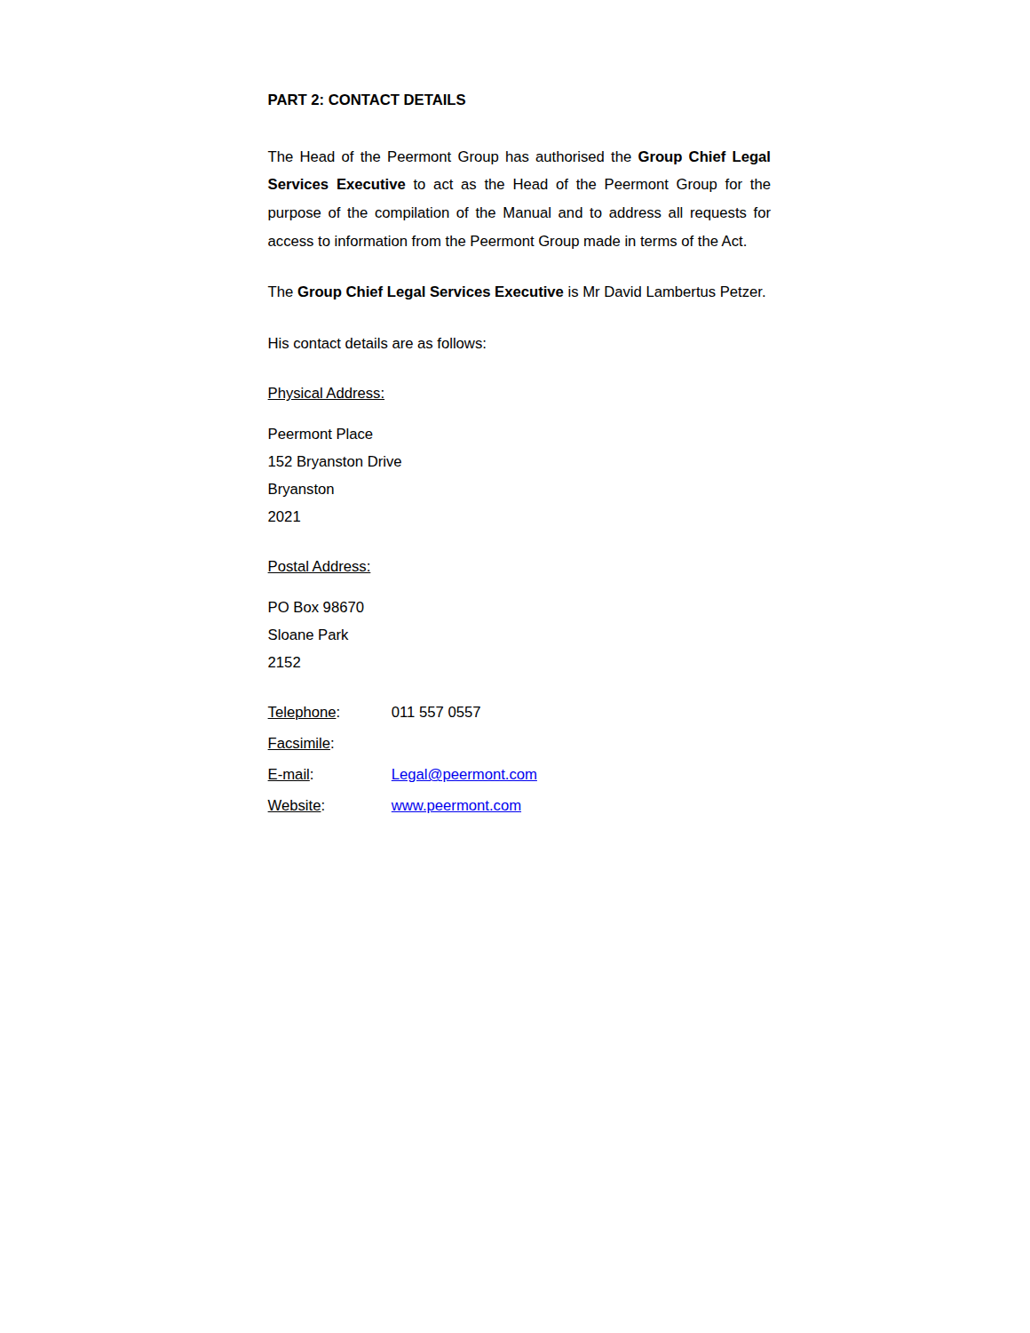PART 2: CONTACT DETAILS
The Head of the Peermont Group has authorised the Group Chief Legal Services Executive to act as the Head of the Peermont Group for the purpose of the compilation of the Manual and to address all requests for access to information from the Peermont Group made in terms of the Act.
The Group Chief Legal Services Executive is Mr David Lambertus Petzer.
His contact details are as follows:
Physical Address: Peermont Place
152 Bryanston Drive
Bryanston
2021
Postal Address: PO Box 98670
Sloane Park
2152
| Telephone : | 011 557 0557 |
| Facsimile : | |
| E-mail : | Legal@peermont.com |
| Website : | www.peermont.com |